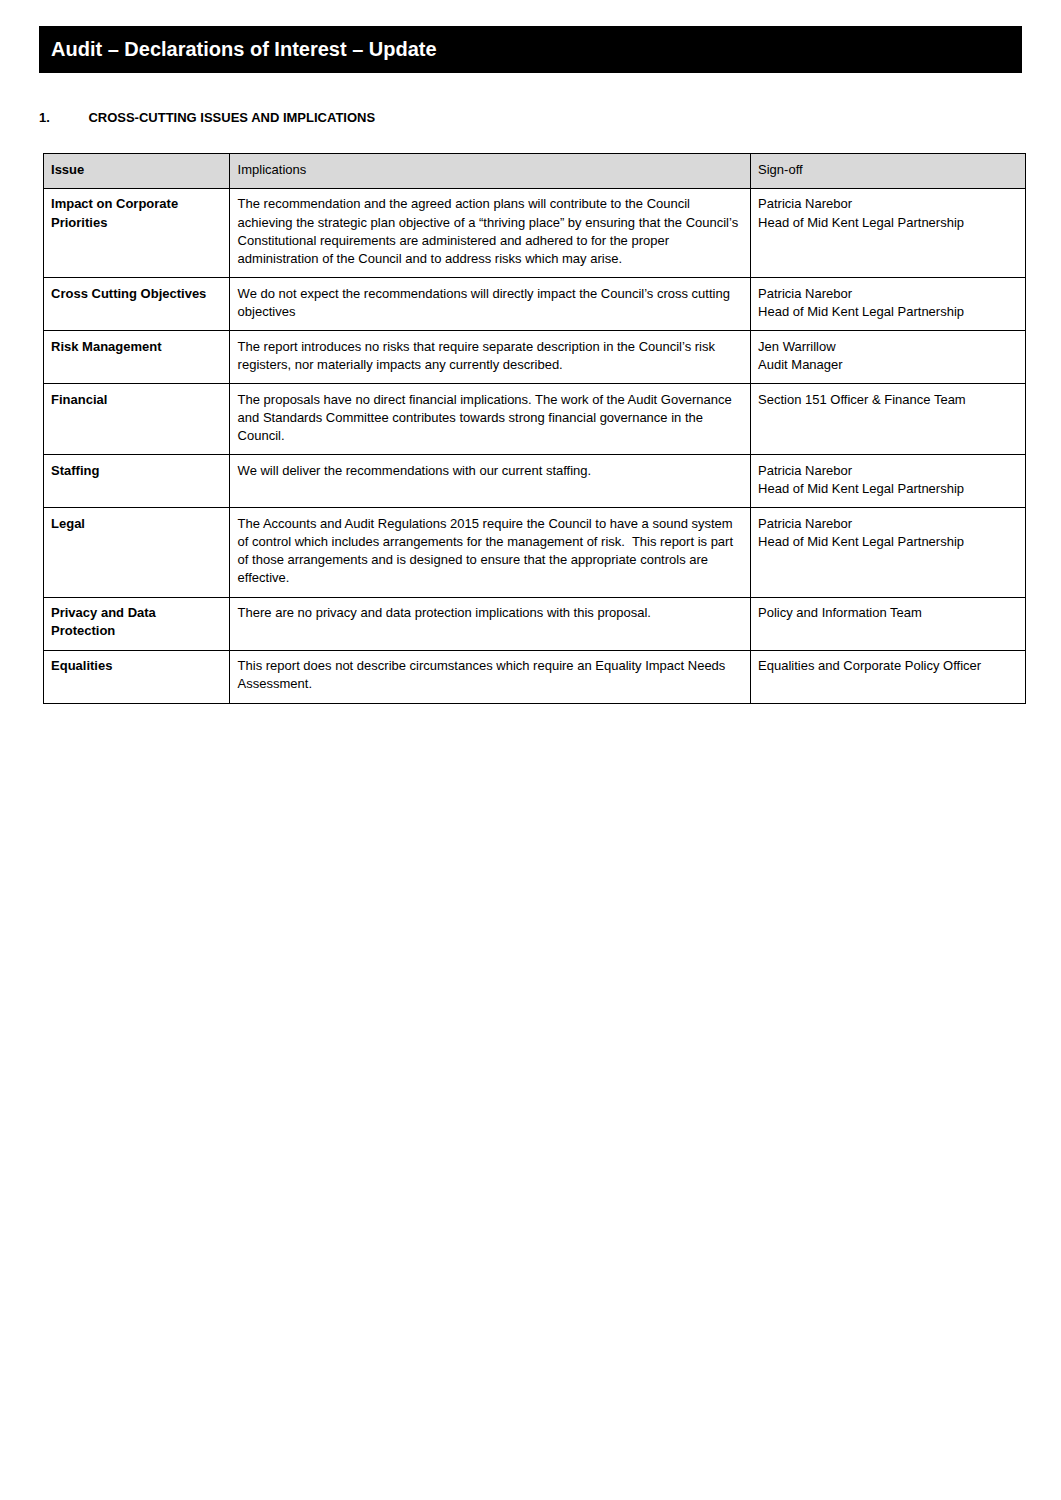Audit – Declarations of Interest – Update
1. CROSS-CUTTING ISSUES AND IMPLICATIONS
| Issue | Implications | Sign-off |
| --- | --- | --- |
| Impact on Corporate Priorities | The recommendation and the agreed action plans will contribute to the Council achieving the strategic plan objective of a “thriving place” by ensuring that the Council’s Constitutional requirements are administered and adhered to for the proper administration of the Council and to address risks which may arise. | Patricia Narebor Head of Mid Kent Legal Partnership |
| Cross Cutting Objectives | We do not expect the recommendations will directly impact the Council’s cross cutting objectives | Patricia Narebor Head of Mid Kent Legal Partnership |
| Risk Management | The report introduces no risks that require separate description in the Council’s risk registers, nor materially impacts any currently described. | Jen Warrillow Audit Manager |
| Financial | The proposals have no direct financial implications. The work of the Audit Governance and Standards Committee contributes towards strong financial governance in the Council. | Section 151 Officer & Finance Team |
| Staffing | We will deliver the recommendations with our current staffing. | Patricia Narebor Head of Mid Kent Legal Partnership |
| Legal | The Accounts and Audit Regulations 2015 require the Council to have a sound system of control which includes arrangements for the management of risk. This report is part of those arrangements and is designed to ensure that the appropriate controls are effective. | Patricia Narebor Head of Mid Kent Legal Partnership |
| Privacy and Data Protection | There are no privacy and data protection implications with this proposal. | Policy and Information Team |
| Equalities | This report does not describe circumstances which require an Equality Impact Needs Assessment. | Equalities and Corporate Policy Officer |